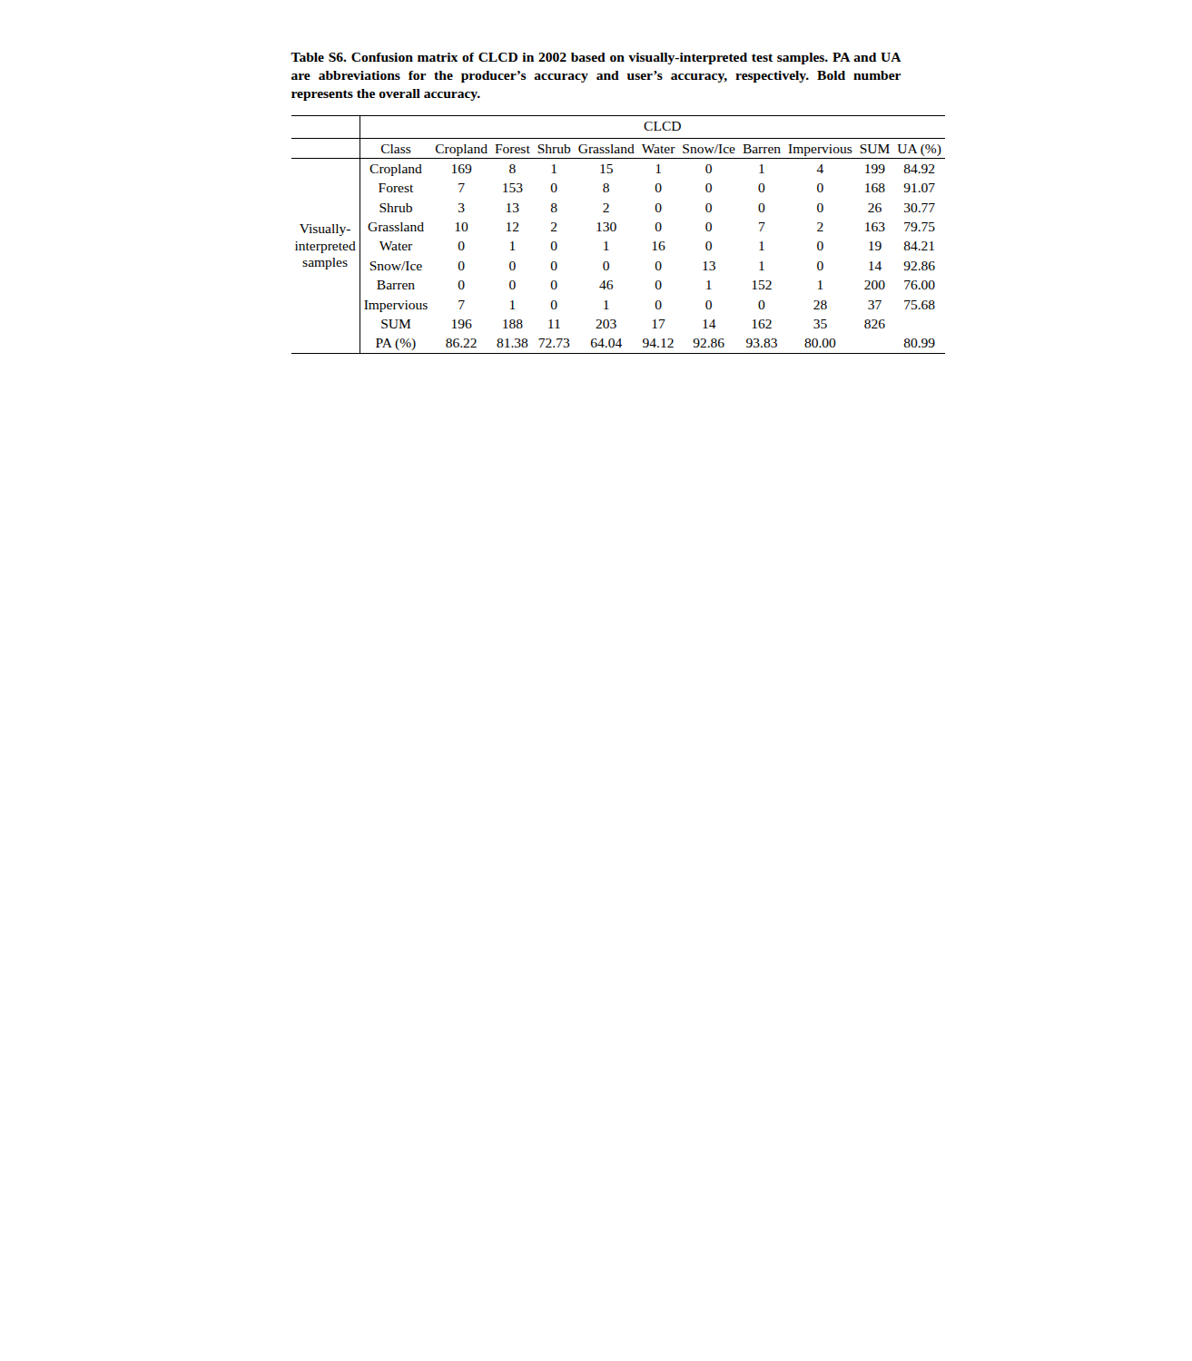Table S6. Confusion matrix of CLCD in 2002 based on visually-interpreted test samples. PA and UA are abbreviations for the producer’s accuracy and user’s accuracy, respectively. Bold number represents the overall accuracy.
| | | CLCD | |
| | Class | Cropland | Forest | Shrub | Grassland | Water | Snow/Ice | Barren | Impervious | SUM | UA (%) |
| | Cropland | 169 | 8 | 1 | 15 | 1 | 0 | 1 | 4 | 199 | 84.92 |
| | Forest | 7 | 153 | 0 | 8 | 0 | 0 | 0 | 0 | 168 | 91.07 |
| | Shrub | 3 | 13 | 8 | 2 | 0 | 0 | 0 | 0 | 26 | 30.77 |
| Visually- interpreted samples | Grassland | 10 | 12 | 2 | 130 | 0 | 0 | 7 | 2 | 163 | 79.75 |
| Water | 0 | 1 | 0 | 1 | 16 | 0 | 1 | 0 | 19 | 84.21 |
| Snow/Ice | 0 | 0 | 0 | 0 | 0 | 13 | 1 | 0 | 14 | 92.86 |
| | Barren | 0 | 0 | 0 | 46 | 0 | 1 | 152 | 1 | 200 | 76.00 |
| | Impervious | 7 | 1 | 0 | 1 | 0 | 0 | 0 | 28 | 37 | 75.68 |
| | SUM | 196 | 188 | 11 | 203 | 17 | 14 | 162 | 35 | 826 | |
| | PA (%) | 86.22 | 81.38 | 72.73 | 64.04 | 94.12 | 92.86 | 93.83 | 80.00 | | 80.99 |